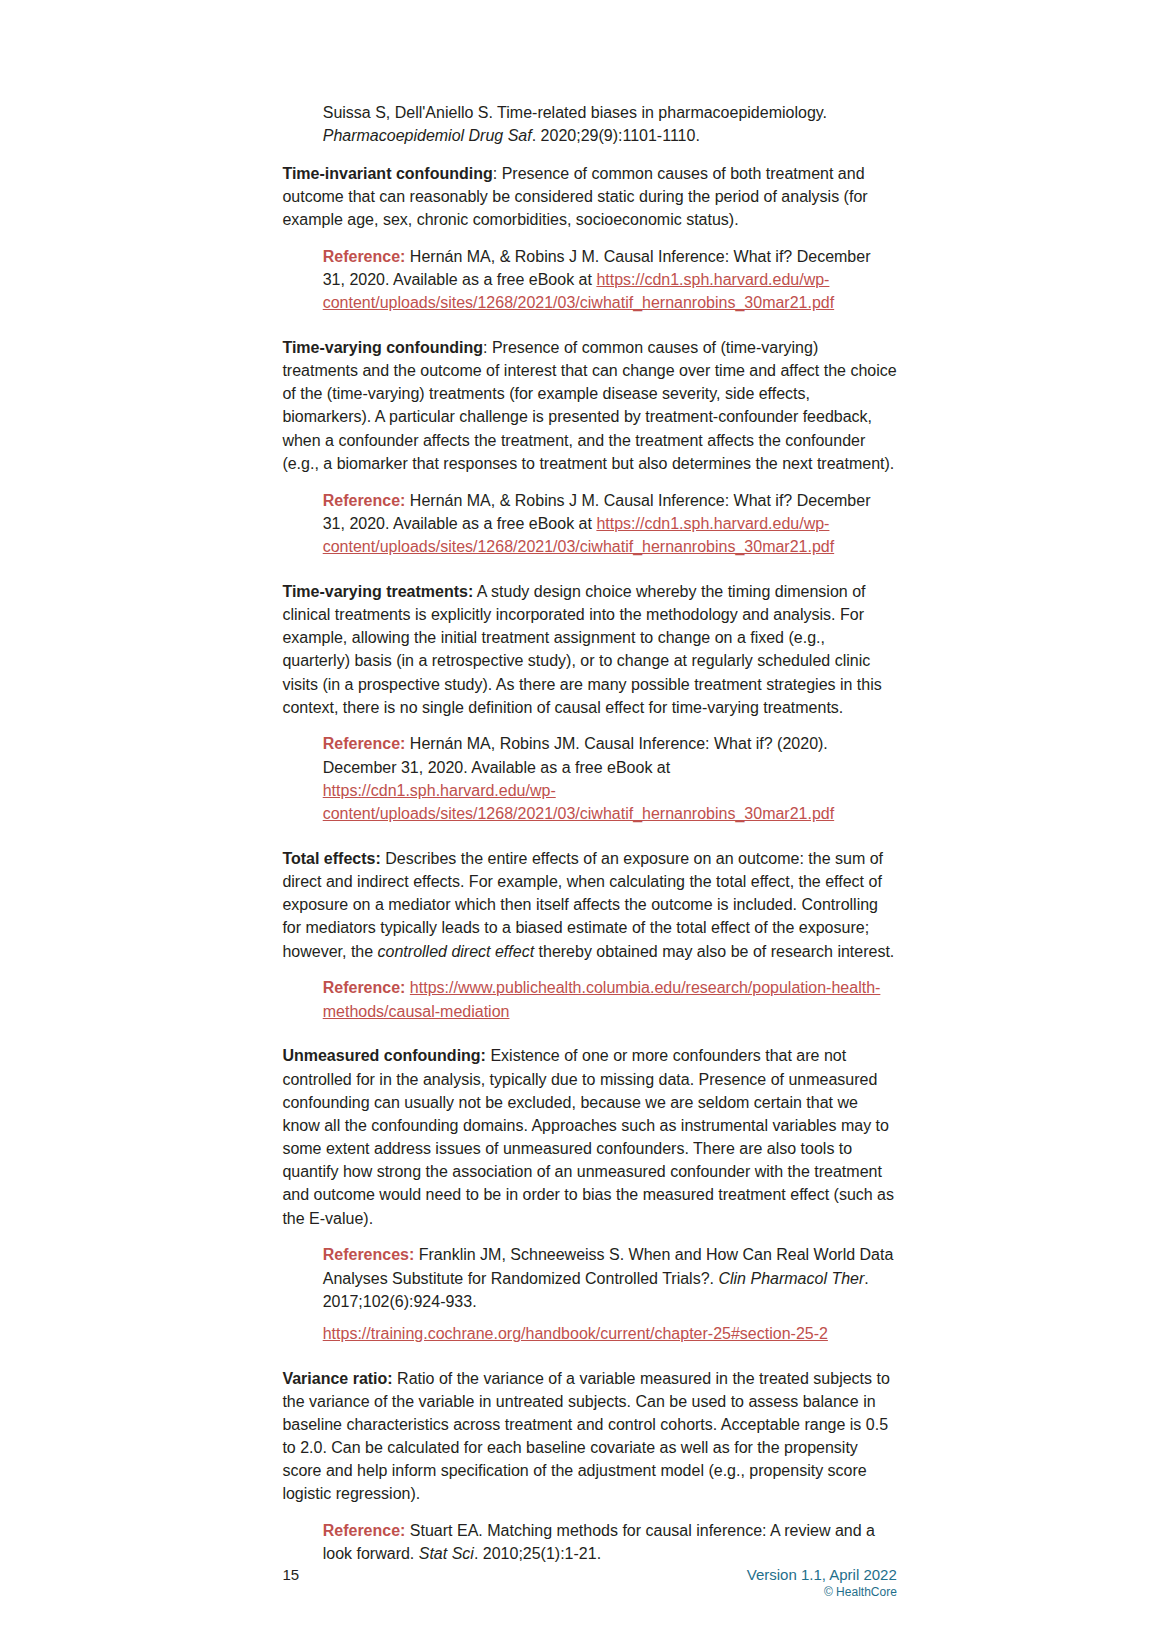Suissa S, Dell'Aniello S. Time-related biases in pharmacoepidemiology. Pharmacoepidemiol Drug Saf. 2020;29(9):1101-1110.
Time-invariant confounding: Presence of common causes of both treatment and outcome that can reasonably be considered static during the period of analysis (for example age, sex, chronic comorbidities, socioeconomic status).
Reference: Hernán MA, & Robins J M. Causal Inference: What if? December 31, 2020. Available as a free eBook at https://cdn1.sph.harvard.edu/wp-content/uploads/sites/1268/2021/03/ciwhatif_hernanrobins_30mar21.pdf
Time-varying confounding: Presence of common causes of (time-varying) treatments and the outcome of interest that can change over time and affect the choice of the (time-varying) treatments (for example disease severity, side effects, biomarkers). A particular challenge is presented by treatment-confounder feedback, when a confounder affects the treatment, and the treatment affects the confounder (e.g., a biomarker that responses to treatment but also determines the next treatment).
Reference: Hernán MA, & Robins J M. Causal Inference: What if? December 31, 2020. Available as a free eBook at https://cdn1.sph.harvard.edu/wp-content/uploads/sites/1268/2021/03/ciwhatif_hernanrobins_30mar21.pdf
Time-varying treatments: A study design choice whereby the timing dimension of clinical treatments is explicitly incorporated into the methodology and analysis. For example, allowing the initial treatment assignment to change on a fixed (e.g., quarterly) basis (in a retrospective study), or to change at regularly scheduled clinic visits (in a prospective study). As there are many possible treatment strategies in this context, there is no single definition of causal effect for time-varying treatments.
Reference: Hernán MA, Robins JM. Causal Inference: What if? (2020). December 31, 2020. Available as a free eBook at https://cdn1.sph.harvard.edu/wp-content/uploads/sites/1268/2021/03/ciwhatif_hernanrobins_30mar21.pdf
Total effects: Describes the entire effects of an exposure on an outcome: the sum of direct and indirect effects. For example, when calculating the total effect, the effect of exposure on a mediator which then itself affects the outcome is included. Controlling for mediators typically leads to a biased estimate of the total effect of the exposure; however, the controlled direct effect thereby obtained may also be of research interest.
Reference: https://www.publichealth.columbia.edu/research/population-health-methods/causal-mediation
Unmeasured confounding: Existence of one or more confounders that are not controlled for in the analysis, typically due to missing data. Presence of unmeasured confounding can usually not be excluded, because we are seldom certain that we know all the confounding domains. Approaches such as instrumental variables may to some extent address issues of unmeasured confounders. There are also tools to quantify how strong the association of an unmeasured confounder with the treatment and outcome would need to be in order to bias the measured treatment effect (such as the E-value).
References: Franklin JM, Schneeweiss S. When and How Can Real World Data Analyses Substitute for Randomized Controlled Trials?. Clin Pharmacol Ther. 2017;102(6):924-933.
https://training.cochrane.org/handbook/current/chapter-25#section-25-2
Variance ratio: Ratio of the variance of a variable measured in the treated subjects to the variance of the variable in untreated subjects. Can be used to assess balance in baseline characteristics across treatment and control cohorts. Acceptable range is 0.5 to 2.0. Can be calculated for each baseline covariate as well as for the propensity score and help inform specification of the adjustment model (e.g., propensity score logistic regression).
Reference: Stuart EA. Matching methods for causal inference: A review and a look forward. Stat Sci. 2010;25(1):1-21.
15 Version 1.1, April 2022© HealthCore